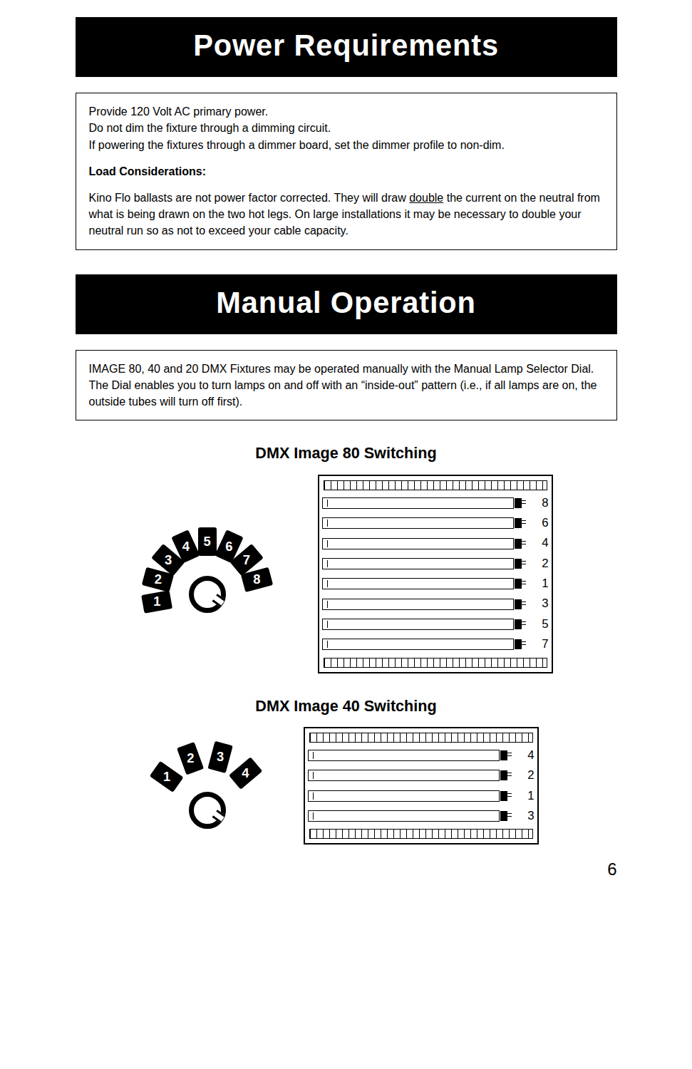Power Requirements
Provide 120 Volt AC primary power.
Do not dim the fixture through a dimming circuit.
If powering the fixtures through a dimmer board, set the dimmer profile to non-dim.
Load Considerations:
Kino Flo ballasts are not power factor corrected. They will draw double the current on the neutral from what is being drawn on the two hot legs. On large installations it may be necessary to double your neutral run so as not to exceed your cable capacity.
Manual Operation
IMAGE 80, 40 and 20 DMX Fixtures may be operated manually with the Manual Lamp Selector Dial. The Dial enables you to turn lamps on and off with an “inside-out” pattern (i.e., if all lamps are on, the outside tubes will turn off first).
DMX Image 80 Switching
1
2
3
4
5
6
7
8
8
6
4
2
1
3
5
7
DMX Image 40 Switching
1
2
3
4
4
2
1
3
6